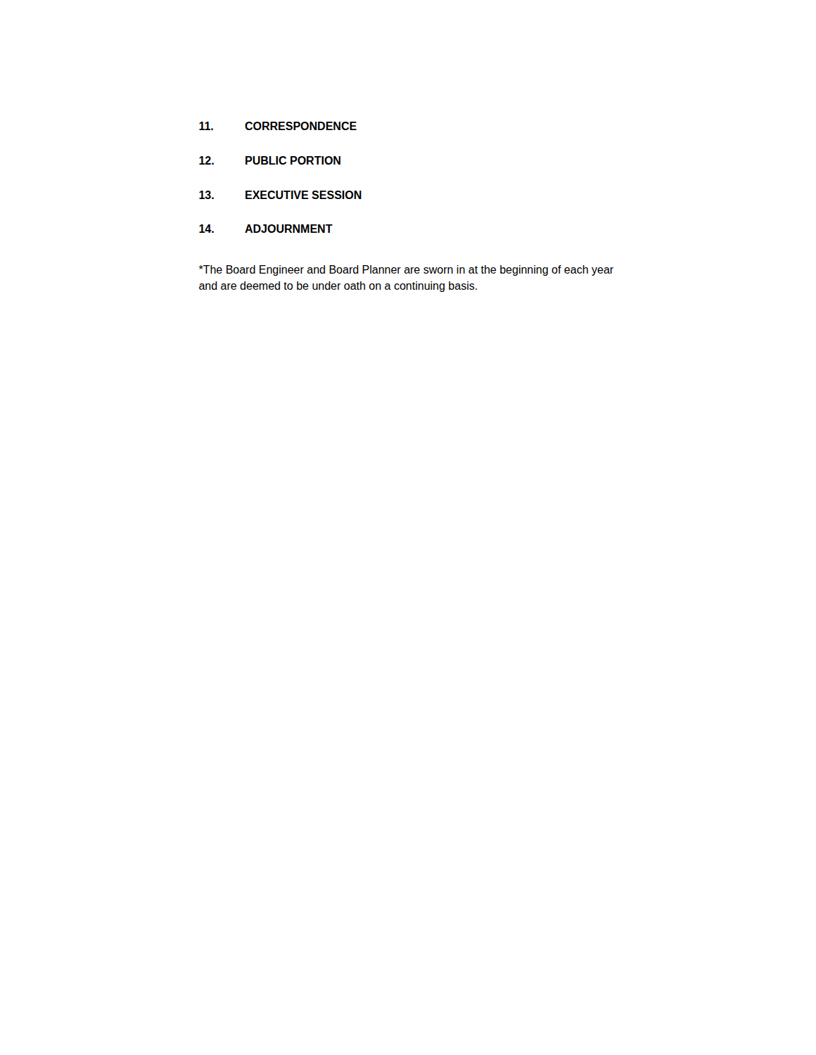11. CORRESPONDENCE
12. PUBLIC PORTION
13. EXECUTIVE SESSION
14. ADJOURNMENT
*The Board Engineer and Board Planner are sworn in at the beginning of each year and are deemed to be under oath on a continuing basis.